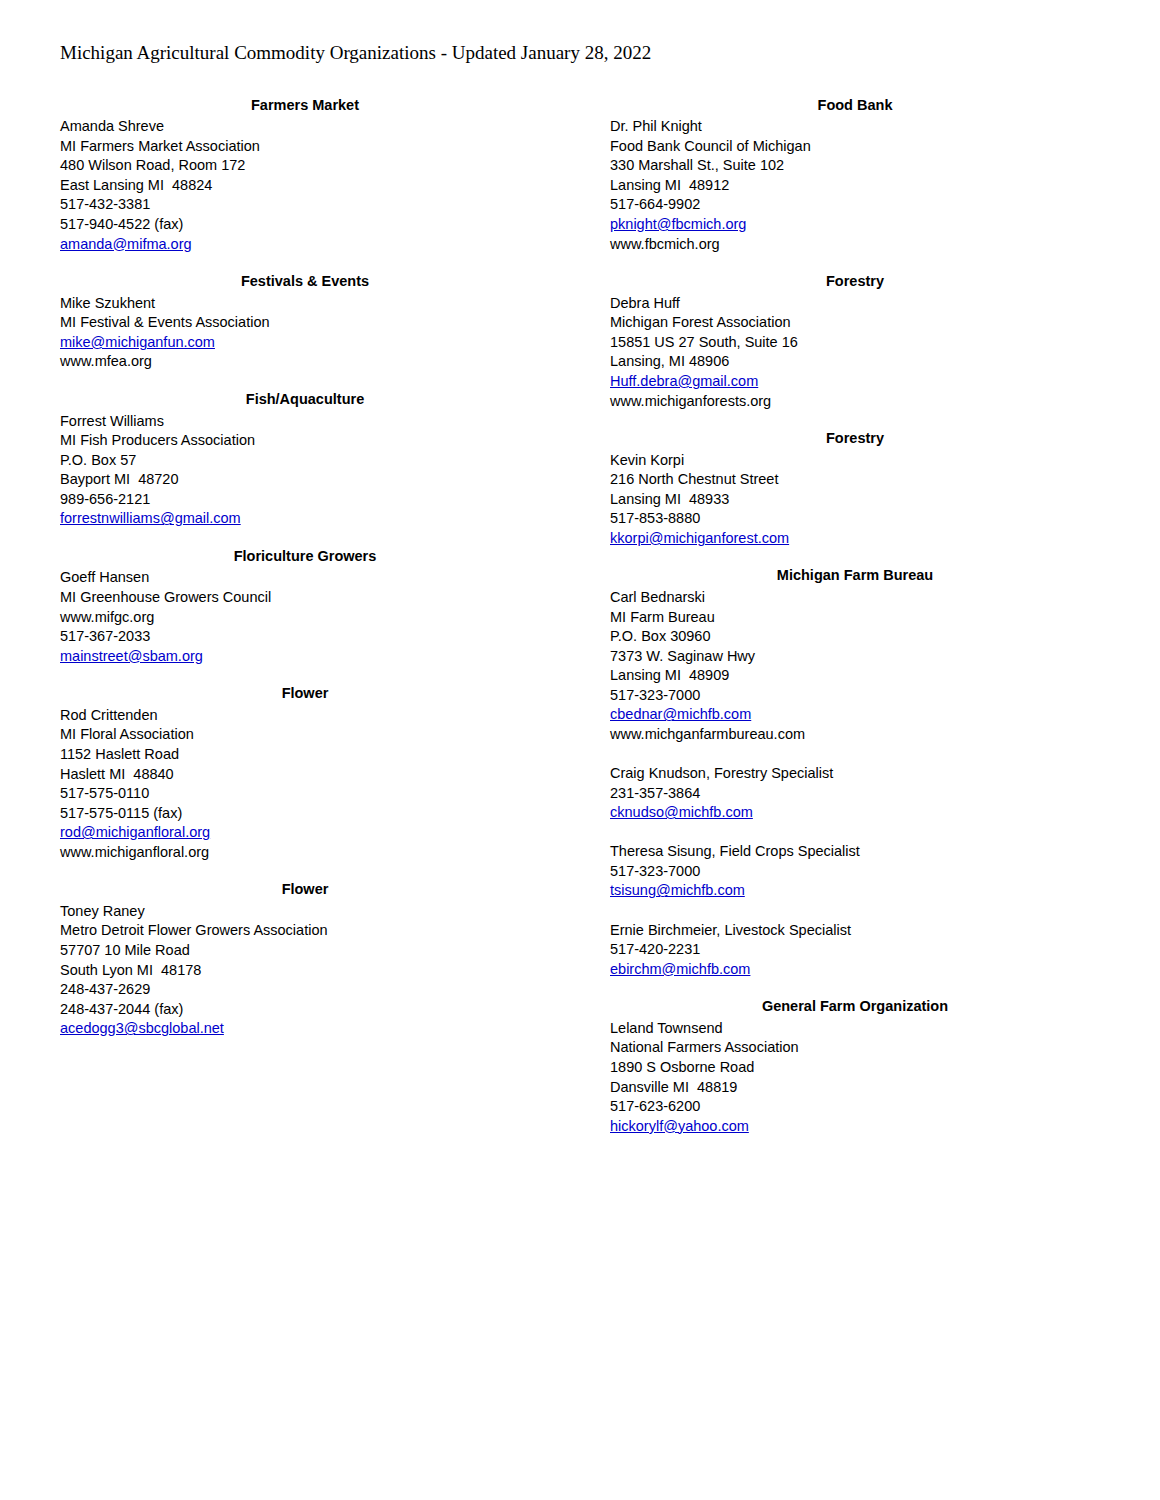Michigan Agricultural Commodity Organizations - Updated January 28, 2022
Farmers Market
Amanda Shreve
MI Farmers Market Association
480 Wilson Road, Room 172
East Lansing MI 48824
517-432-3381
517-940-4522 (fax)
amanda@mifma.org
Festivals & Events
Mike Szukhent
MI Festival & Events Association
mike@michiganfun.com
www.mfea.org
Fish/Aquaculture
Forrest Williams
MI Fish Producers Association
P.O. Box 57
Bayport MI 48720
989-656-2121
forrestnwilliams@gmail.com
Floriculture Growers
Goeff Hansen
MI Greenhouse Growers Council
www.mifgc.org
517-367-2033
mainstreet@sbam.org
Flower
Rod Crittenden
MI Floral Association
1152 Haslett Road
Haslett MI 48840
517-575-0110
517-575-0115 (fax)
rod@michiganfloral.org
www.michiganfloral.org
Flower
Toney Raney
Metro Detroit Flower Growers Association
57707 10 Mile Road
South Lyon MI 48178
248-437-2629
248-437-2044 (fax)
acedogg3@sbcglobal.net
Food Bank
Dr. Phil Knight
Food Bank Council of Michigan
330 Marshall St., Suite 102
Lansing MI 48912
517-664-9902
pknight@fbcmich.org
www.fbcmich.org
Forestry
Debra Huff
Michigan Forest Association
15851 US 27 South, Suite 16
Lansing, MI 48906
Huff.debra@gmail.com
www.michiganforests.org
Forestry
Kevin Korpi
216 North Chestnut Street
Lansing MI 48933
517-853-8880
kkorpi@michiganforest.com
Michigan Farm Bureau
Carl Bednarski
MI Farm Bureau
P.O. Box 30960
7373 W. Saginaw Hwy
Lansing MI 48909
517-323-7000
cbednar@michfb.com
www.michganfarmbureau.com
Craig Knudson, Forestry Specialist
231-357-3864
cknudso@michfb.com
Theresa Sisung, Field Crops Specialist
517-323-7000
tsisung@michfb.com
Ernie Birchmeier, Livestock Specialist
517-420-2231
ebirchm@michfb.com
General Farm Organization
Leland Townsend
National Farmers Association
1890 S Osborne Road
Dansville MI 48819
517-623-6200
hickorylf@yahoo.com